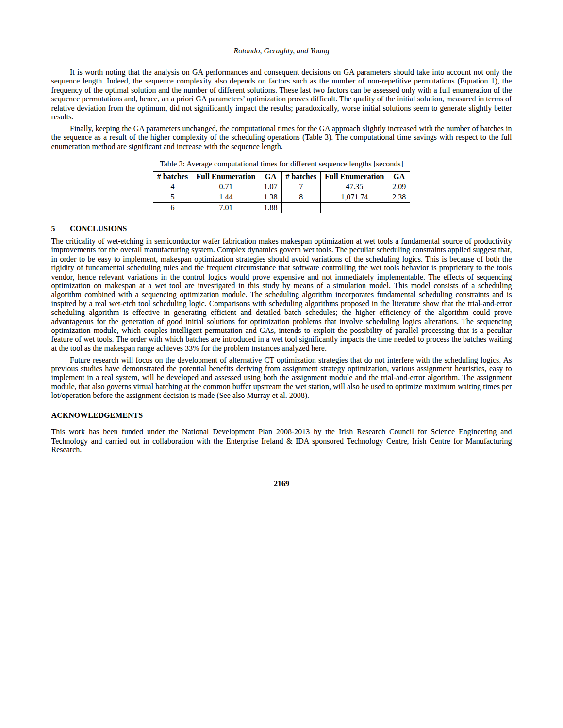Rotondo, Geraghty, and Young
It is worth noting that the analysis on GA performances and consequent decisions on GA parameters should take into account not only the sequence length. Indeed, the sequence complexity also depends on factors such as the number of non-repetitive permutations (Equation 1), the frequency of the optimal solution and the number of different solutions. These last two factors can be assessed only with a full enumeration of the sequence permutations and, hence, an a priori GA parameters’ optimization proves difficult. The quality of the initial solution, measured in terms of relative deviation from the optimum, did not significantly impact the results; paradoxically, worse initial solutions seem to generate slightly better results.
Finally, keeping the GA parameters unchanged, the computational times for the GA approach slightly increased with the number of batches in the sequence as a result of the higher complexity of the scheduling operations (Table 3). The computational time savings with respect to the full enumeration method are significant and increase with the sequence length.
Table 3: Average computational times for different sequence lengths [seconds]
| # batches | Full Enumeration | GA | # batches | Full Enumeration | GA |
| --- | --- | --- | --- | --- | --- |
| 4 | 0.71 | 1.07 | 7 | 47.35 | 2.09 |
| 5 | 1.44 | 1.38 | 8 | 1,071.74 | 2.38 |
| 6 | 7.01 | 1.88 | | | |
5 CONCLUSIONS
The criticality of wet-etching in semiconductor wafer fabrication makes makespan optimization at wet tools a fundamental source of productivity improvements for the overall manufacturing system. Complex dynamics govern wet tools. The peculiar scheduling constraints applied suggest that, in order to be easy to implement, makespan optimization strategies should avoid variations of the scheduling logics. This is because of both the rigidity of fundamental scheduling rules and the frequent circumstance that software controlling the wet tools behavior is proprietary to the tools vendor, hence relevant variations in the control logics would prove expensive and not immediately implementable. The effects of sequencing optimization on makespan at a wet tool are investigated in this study by means of a simulation model. This model consists of a scheduling algorithm combined with a sequencing optimization module. The scheduling algorithm incorporates fundamental scheduling constraints and is inspired by a real wet-etch tool scheduling logic. Comparisons with scheduling algorithms proposed in the literature show that the trial-and-error scheduling algorithm is effective in generating efficient and detailed batch schedules; the higher efficiency of the algorithm could prove advantageous for the generation of good initial solutions for optimization problems that involve scheduling logics alterations. The sequencing optimization module, which couples intelligent permutation and GAs, intends to exploit the possibility of parallel processing that is a peculiar feature of wet tools. The order with which batches are introduced in a wet tool significantly impacts the time needed to process the batches waiting at the tool as the makespan range achieves 33% for the problem instances analyzed here.
Future research will focus on the development of alternative CT optimization strategies that do not interfere with the scheduling logics. As previous studies have demonstrated the potential benefits deriving from assignment strategy optimization, various assignment heuristics, easy to implement in a real system, will be developed and assessed using both the assignment module and the trial-and-error algorithm. The assignment module, that also governs virtual batching at the common buffer upstream the wet station, will also be used to optimize maximum waiting times per lot/operation before the assignment decision is made (See also Murray et al. 2008).
ACKNOWLEDGEMENTS
This work has been funded under the National Development Plan 2008-2013 by the Irish Research Council for Science Engineering and Technology and carried out in collaboration with the Enterprise Ireland & IDA sponsored Technology Centre, Irish Centre for Manufacturing Research.
2169